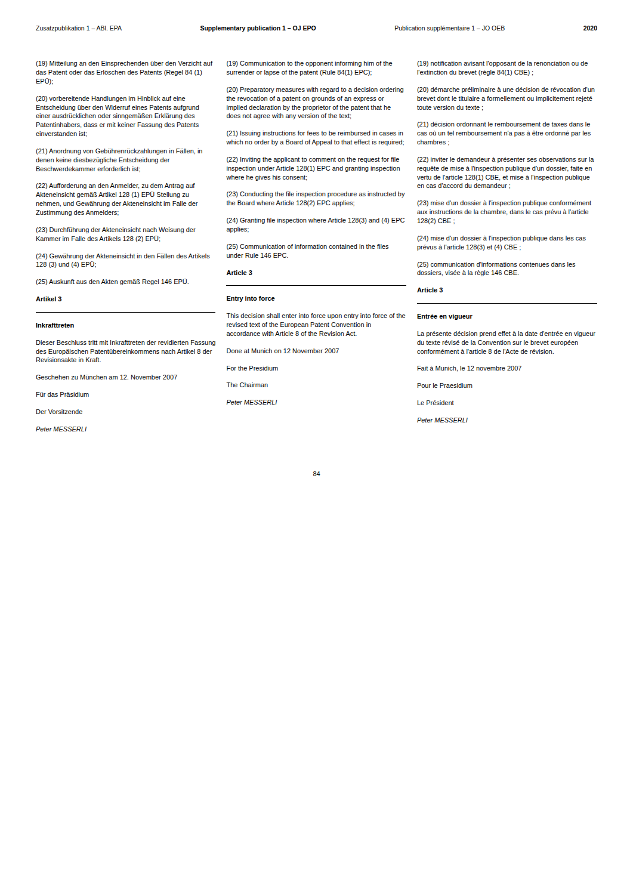Zusatzpublikation 1 – ABl. EPA
Supplementary publication 1 – OJ EPO
Publication supplémentaire 1 – JO OEB
2020
| (19) Mitteilung an den Einsprechenden über den Verzicht auf das Patent oder das Erlöschen des Patents (Regel 84 (1) EPÜ); (20) vorbereitende Handlungen im Hinblick auf eine Entscheidung über den Widerruf eines Patents aufgrund einer ausdrücklichen oder sinngemäßen Erklärung des Patentinhabers, dass er mit keiner Fassung des Patents einverstanden ist; (21) Anordnung von Gebührenrückzahlungen in Fällen, in denen keine diesbezügliche Entscheidung der Beschwerdekammer erforderlich ist; (22) Aufforderung an den Anmelder, zu dem Antrag auf Akteneinsicht gemäß Artikel 128 (1) EPÜ Stellung zu nehmen, und Gewährung der Akteneinsicht im Falle der Zustimmung des Anmelders; (23) Durchführung der Akteneinsicht nach Weisung der Kammer im Falle des Artikels 128 (2) EPÜ; (24) Gewährung der Akteneinsicht in den Fällen des Artikels 128 (3) und (4) EPÜ; (25) Auskunft aus den Akten gemäß Regel 146 EPÜ. Artikel 3 Inkrafttreten Dieser Beschluss tritt mit Inkrafttreten der revidierten Fassung des Europäischen Patentübereinkommens nach Artikel 8 der Revisionsakte in Kraft. Geschehen zu München am 12. November 2007 Für das Präsidium Der Vorsitzende Peter MESSERLI | (19) Communication to the opponent informing him of the surrender or lapse of the patent (Rule 84(1) EPC); (20) Preparatory measures with regard to a decision ordering the revocation of a patent on grounds of an express or implied declaration by the proprietor of the patent that he does not agree with any version of the text; (21) Issuing instructions for fees to be reimbursed in cases in which no order by a Board of Appeal to that effect is required; (22) Inviting the applicant to comment on the request for file inspection under Article 128(1) EPC and granting inspection where he gives his consent; (23) Conducting the file inspection procedure as instructed by the Board where Article 128(2) EPC applies; (24) Granting file inspection where Article 128(3) and (4) EPC applies; (25) Communication of information contained in the files under Rule 146 EPC. Article 3 Entry into force This decision shall enter into force upon entry into force of the revised text of the European Patent Convention in accordance with Article 8 of the Revision Act. Done at Munich on 12 November 2007 For the Presidium The Chairman Peter MESSERLI | (19) notification avisant l'opposant de la renonciation ou de l'extinction du brevet (règle 84(1) CBE) ; (20) démarche préliminaire à une décision de révocation d'un brevet dont le titulaire a formellement ou implicitement rejeté toute version du texte ; (21) décision ordonnant le remboursement de taxes dans le cas où un tel remboursement n'a pas à être ordonné par les chambres ; (22) inviter le demandeur à présenter ses observations sur la requête de mise à l'inspection publique d'un dossier, faite en vertu de l'article 128(1) CBE, et mise à l'inspection publique en cas d'accord du demandeur ; (23) mise d'un dossier à l'inspection publique conformément aux instructions de la chambre, dans le cas prévu à l'article 128(2) CBE ; (24) mise d'un dossier à l'inspection publique dans les cas prévus à l'article 128(3) et (4) CBE ; (25) communication d'informations contenues dans les dossiers, visée à la règle 146 CBE. Article 3 Entrée en vigueur La présente décision prend effet à la date d'entrée en vigueur du texte révisé de la Convention sur le brevet européen conformément à l'article 8 de l'Acte de révision. Fait à Munich, le 12 novembre 2007 Pour le Praesidium Le Président Peter MESSERLI |
84